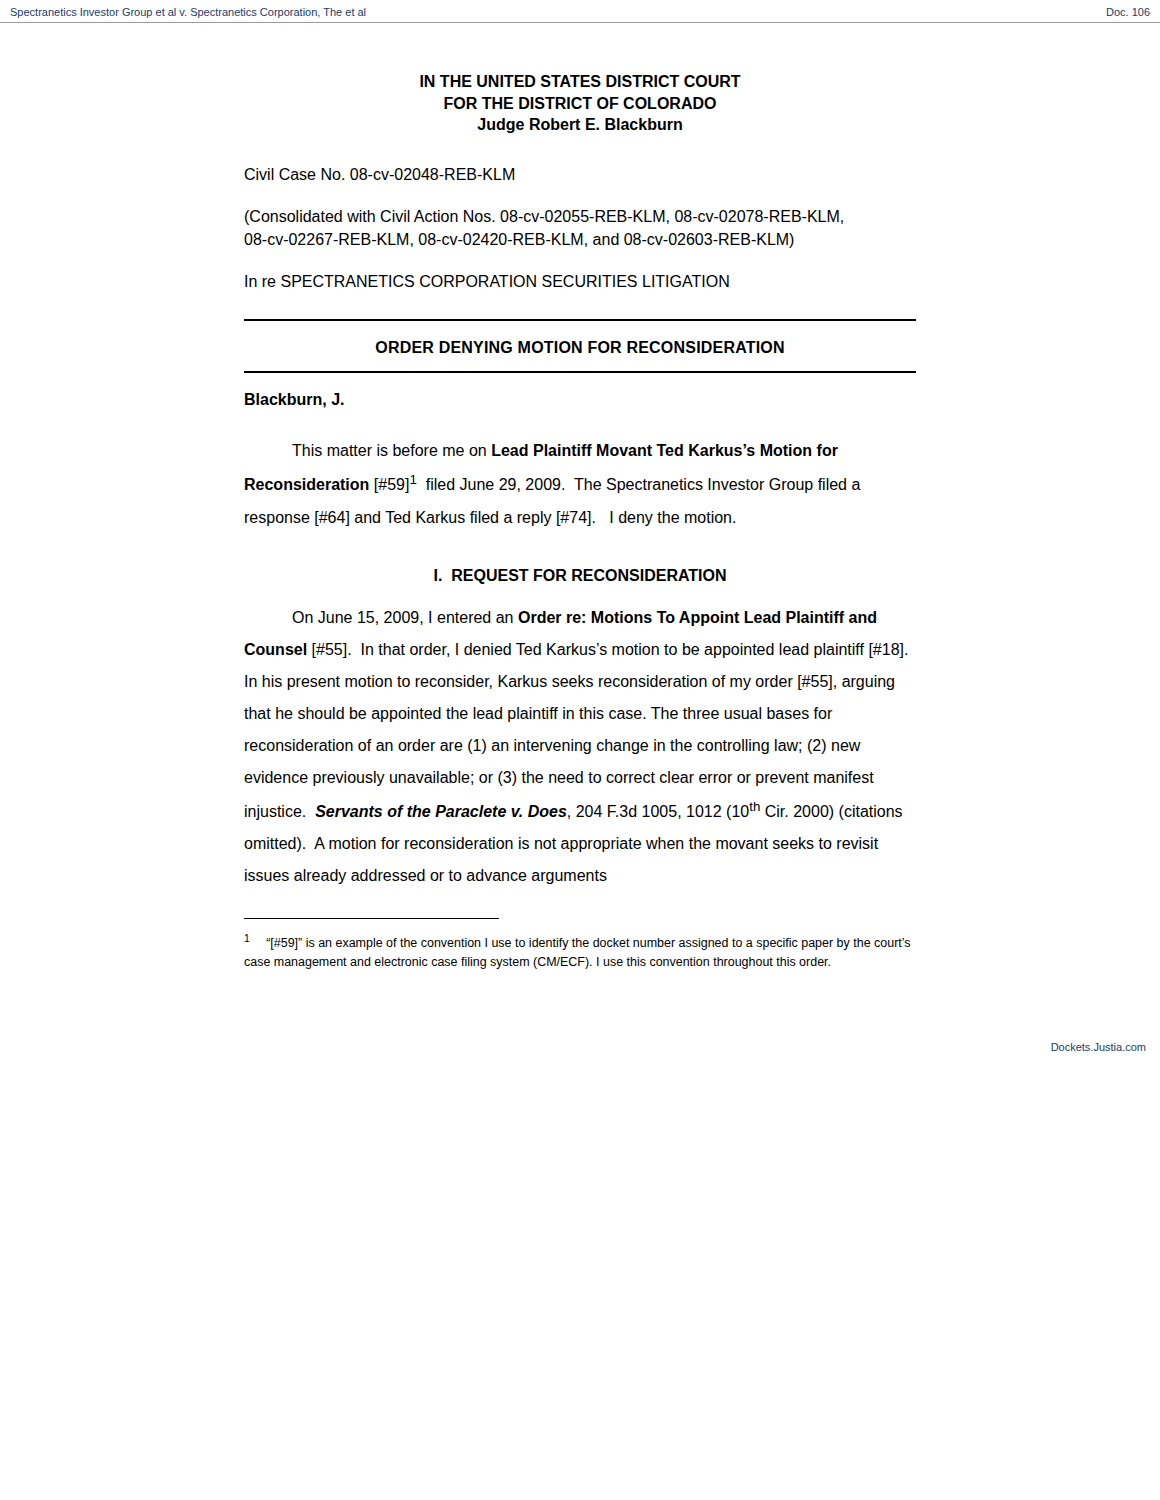Spectranetics Investor Group et al v. Spectranetics Corporation, The et al
Doc. 106
IN THE UNITED STATES DISTRICT COURT
FOR THE DISTRICT OF COLORADO
Judge Robert E. Blackburn
Civil Case No. 08-cv-02048-REB-KLM
(Consolidated with Civil Action Nos. 08-cv-02055-REB-KLM, 08-cv-02078-REB-KLM,
08-cv-02267-REB-KLM, 08-cv-02420-REB-KLM, and 08-cv-02603-REB-KLM)
In re SPECTRANETICS CORPORATION SECURITIES LITIGATION
ORDER DENYING MOTION FOR RECONSIDERATION
Blackburn, J.
This matter is before me on Lead Plaintiff Movant Ted Karkus’s Motion for Reconsideration [#59]1 filed June 29, 2009. The Spectranetics Investor Group filed a response [#64] and Ted Karkus filed a reply [#74]. I deny the motion.
I. REQUEST FOR RECONSIDERATION
On June 15, 2009, I entered an Order re: Motions To Appoint Lead Plaintiff and Counsel [#55]. In that order, I denied Ted Karkus’s motion to be appointed lead plaintiff [#18]. In his present motion to reconsider, Karkus seeks reconsideration of my order [#55], arguing that he should be appointed the lead plaintiff in this case. The three usual bases for reconsideration of an order are (1) an intervening change in the controlling law; (2) new evidence previously unavailable; or (3) the need to correct clear error or prevent manifest injustice. Servants of the Paraclete v. Does, 204 F.3d 1005, 1012 (10th Cir. 2000) (citations omitted). A motion for reconsideration is not appropriate when the movant seeks to revisit issues already addressed or to advance arguments
1 “[#59]” is an example of the convention I use to identify the docket number assigned to a specific paper by the court’s case management and electronic case filing system (CM/ECF). I use this convention throughout this order.
Dockets.Justia.com